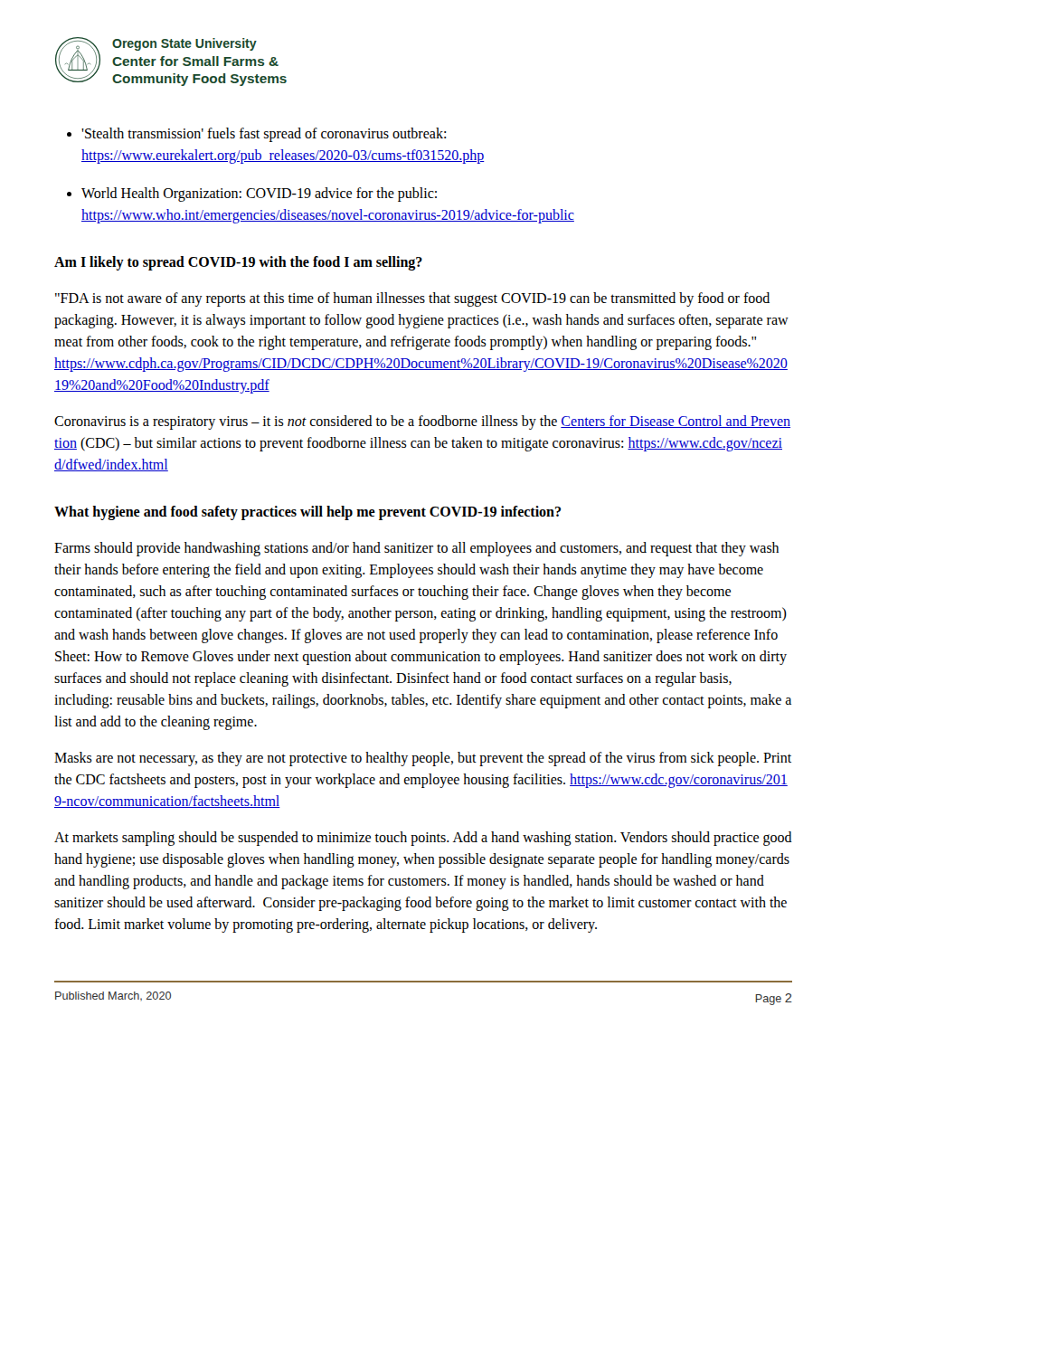Oregon State University
Center for Small Farms &
Community Food Systems
'Stealth transmission' fuels fast spread of coronavirus outbreak:
https://www.eurekalert.org/pub_releases/2020-03/cums-tf031520.php
World Health Organization: COVID-19 advice for the public:
https://www.who.int/emergencies/diseases/novel-coronavirus-2019/advice-for-public
Am I likely to spread COVID-19 with the food I am selling?
"FDA is not aware of any reports at this time of human illnesses that suggest COVID-19 can be transmitted by food or food packaging. However, it is always important to follow good hygiene practices (i.e., wash hands and surfaces often, separate raw meat from other foods, cook to the right temperature, and refrigerate foods promptly) when handling or preparing foods."
https://www.cdph.ca.gov/Programs/CID/DCDC/CDPH%20Document%20Library/COVID-19/Coronavirus%20Disease%202019%20and%20Food%20Industry.pdf
Coronavirus is a respiratory virus – it is not considered to be a foodborne illness by the Centers for Disease Control and Prevention (CDC) – but similar actions to prevent foodborne illness can be taken to mitigate coronavirus: https://www.cdc.gov/ncezid/dfwed/index.html
What hygiene and food safety practices will help me prevent COVID-19 infection?
Farms should provide handwashing stations and/or hand sanitizer to all employees and customers, and request that they wash their hands before entering the field and upon exiting. Employees should wash their hands anytime they may have become contaminated, such as after touching contaminated surfaces or touching their face. Change gloves when they become contaminated (after touching any part of the body, another person, eating or drinking, handling equipment, using the restroom) and wash hands between glove changes. If gloves are not used properly they can lead to contamination, please reference Info Sheet: How to Remove Gloves under next question about communication to employees. Hand sanitizer does not work on dirty surfaces and should not replace cleaning with disinfectant. Disinfect hand or food contact surfaces on a regular basis, including: reusable bins and buckets, railings, doorknobs, tables, etc. Identify share equipment and other contact points, make a list and add to the cleaning regime.
Masks are not necessary, as they are not protective to healthy people, but prevent the spread of the virus from sick people. Print the CDC factsheets and posters, post in your workplace and employee housing facilities. https://www.cdc.gov/coronavirus/2019-ncov/communication/factsheets.html
At markets sampling should be suspended to minimize touch points. Add a hand washing station. Vendors should practice good hand hygiene; use disposable gloves when handling money, when possible designate separate people for handling money/cards and handling products, and handle and package items for customers. If money is handled, hands should be washed or hand sanitizer should be used afterward. Consider pre-packaging food before going to the market to limit customer contact with the food. Limit market volume by promoting pre-ordering, alternate pickup locations, or delivery.
Published March, 2020 Page 2